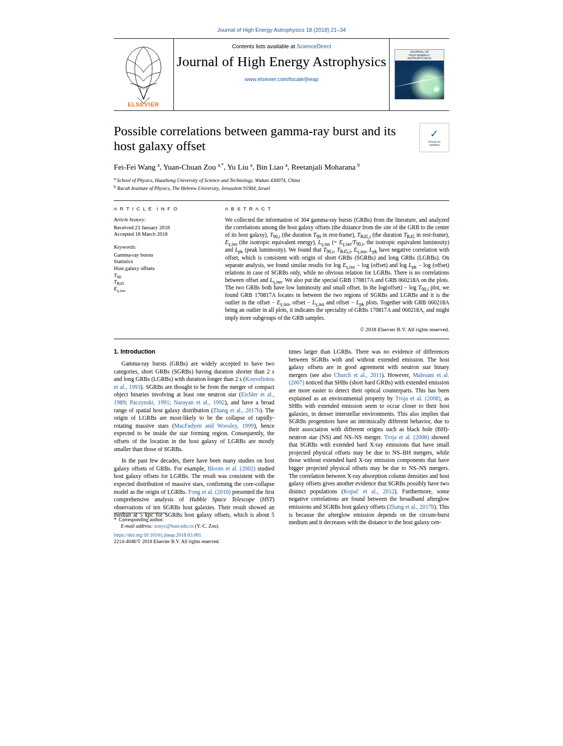Journal of High Energy Astrophysics 18 (2018) 21–34
ELSEVIER
Contents lists available at ScienceDirect
Journal of High Energy Astrophysics
www.elsevier.com/locate/jheap
JOURNAL OF
HIGH ENERGY
ASTROPHYSICS
✓
Check for
updates
Possible correlations between gamma-ray burst and its host galaxy offset
Fei-Fei Wang a, Yuan-Chuan Zou a,*, Yu Liu a, Bin Liao a, Reetanjali Moharana b
a School of Physics, Huazhong University of Science and Technology, Wuhan 430074, China
b Racah Institute of Physics, The Hebrew University, Jerusalem 91904, Israel
A R T I C L E I N F O
Article history:
Received 23 January 2018
Accepted 18 March 2018
Keywords:
Gamma-ray bursts
Statistics
Host galaxy offsets
T90
TR45
Eγ,iso
A B S T R A C T
We collected the information of 304 gamma-ray bursts (GRBs) from the literature, and analyzed the correlations among the host galaxy offsets (the distance from the site of the GRB to the center of its host galaxy), T90,i (the duration T90 in rest-frame), TR45,i (the duration TR45 in rest-frame), Eγ,iso (the isotropic equivalent energy), Lγ,iso (= Eγ,iso/T90,i, the isotropic equivalent luminosity) and Lpk (peak luminosity). We found that T90,i, TR45,i, Eγ,iso, Lpk have negative correlation with offset, which is consistent with origin of short GRBs (SGRBs) and long GRBs (LGRBs). On separate analysis, we found similar results for log Eγ,iso − log (offset) and log Lpk − log (offset) relations in case of SGRBs only, while no obvious relation for LGRBs. There is no correlations between offset and Lγ,iso. We also put the special GRB 170817A and GRB 060218A on the plots. The two GRBs both have low luminosity and small offset. In the log(offset) − log T90,i plot, we found GRB 170817A locates in between the two regions of SGRBs and LGRBs and it is the outlier in the offset − Eγ,iso, offset − Lγ,iso and offset − Lpk plots. Together with GRB 060218A being an outlier in all plots, it indicates the speciality of GRBs 170817A and 060218A, and might imply more subgroups of the GRB samples.
© 2018 Elsevier B.V. All rights reserved.
1. Introduction
Gamma-ray bursts (GRBs) are widely accepted to have two categories, short GRBs (SGRBs) having duration shorter than 2 s and long GRBs (LGRBs) with duration longer than 2 s (Kouveliotou et al., 1993). SGRBs are thought to be from the merger of compact object binaries involving at least one neutron star (Eichler et al., 1989; Paczynski, 1991; Narayan et al., 1992), and have a broad range of spatial host galaxy distribution (Zhang et al., 2017b). The origin of LGRBs are most-likely to be the collapse of rapidly-rotating massive stars (MacFadyen and Woosley, 1999), hence expected to be inside the star forming region. Consequently, the offsets of the location in the host galaxy of LGRBs are mostly smaller than those of SGRBs.
In the past few decades, there have been many studies on host galaxy offsets of GRBs. For example, Bloom et al. (2002) studied host galaxy offsets for LGRBs. The result was consistent with the expected distribution of massive stars, confirming the core-collapse model as the origin of LGRBs. Fong et al. (2010) presented the first comprehensive analysis of Hubble Space Telescope (HST) observations of ten SGRBs host galaxies. Their result showed an median at 5 kpc for SGRBs host galaxy offsets, which is about 5 times larger than LGRBs. There was no evidence of differences between SGRBs with and without extended emission. The host galaxy offsets are in good agreement with neutron star binary mergers (see also Church et al., 2011). However, Malesani et al. (2007) noticed that SHBs (short hard GRBs) with extended emission are more easier to detect their optical counterparts. This has been explained as an environmental property by Troja et al. (2008), as SHBs with extended emission seem to occur closer to their host galaxies, in denser interstellar environments. This also implies that SGRBs progenitors have an intrinsically different behavior, due to their association with different origins such as black hole (BH)-neutron star (NS) and NS–NS merger. Troja et al. (2008) showed that SGRBs with extended hard X-ray emissions that have small projected physical offsets may be due to NS–BH mergers, while those without extended hard X-ray emission components that have bigger projected physical offsets may be due to NS–NS mergers. The correlation between X-ray absorption column densities and host galaxy offsets gives another evidence that SGRBs possibly have two distinct populations (Kopač et al., 2012). Furthermore, some negative correlations are found between the broadband afterglow emissions and SGRBs host galaxy offsets (Zhang et al., 2017b). This is because the afterglow emission depends on the circum-burst medium and it decreases with the distance to the host galaxy cen-
*Corresponding author.
E-mail address: zouyc@hust.edu.cn (Y.-C. Zou).
https://doi.org/10.1016/j.jheap.2018.03.001
2214-4048/© 2018 Elsevier B.V. All rights reserved.